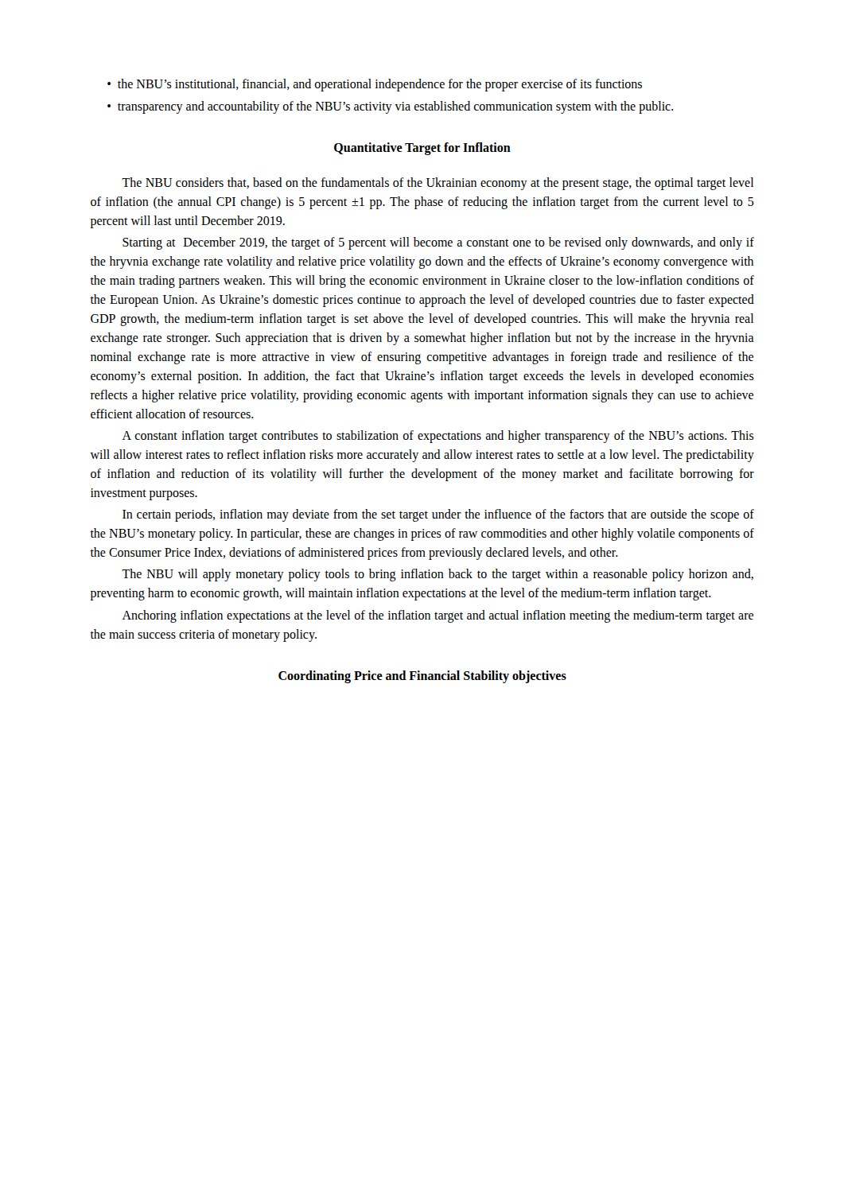the NBU’s institutional, financial, and operational independence for the proper exercise of its functions
transparency and accountability of the NBU’s activity via established communication system with the public.
Quantitative Target for Inflation
The NBU considers that, based on the fundamentals of the Ukrainian economy at the present stage, the optimal target level of inflation (the annual CPI change) is 5 percent ±1 pp. The phase of reducing the inflation target from the current level to 5 percent will last until December 2019.
Starting at December 2019, the target of 5 percent will become a constant one to be revised only downwards, and only if the hryvnia exchange rate volatility and relative price volatility go down and the effects of Ukraine’s economy convergence with the main trading partners weaken. This will bring the economic environment in Ukraine closer to the low-inflation conditions of the European Union. As Ukraine’s domestic prices continue to approach the level of developed countries due to faster expected GDP growth, the medium-term inflation target is set above the level of developed countries. This will make the hryvnia real exchange rate stronger. Such appreciation that is driven by a somewhat higher inflation but not by the increase in the hryvnia nominal exchange rate is more attractive in view of ensuring competitive advantages in foreign trade and resilience of the economy’s external position. In addition, the fact that Ukraine’s inflation target exceeds the levels in developed economies reflects a higher relative price volatility, providing economic agents with important information signals they can use to achieve efficient allocation of resources.
A constant inflation target contributes to stabilization of expectations and higher transparency of the NBU’s actions. This will allow interest rates to reflect inflation risks more accurately and allow interest rates to settle at a low level. The predictability of inflation and reduction of its volatility will further the development of the money market and facilitate borrowing for investment purposes.
In certain periods, inflation may deviate from the set target under the influence of the factors that are outside the scope of the NBU’s monetary policy. In particular, these are changes in prices of raw commodities and other highly volatile components of the Consumer Price Index, deviations of administered prices from previously declared levels, and other.
The NBU will apply monetary policy tools to bring inflation back to the target within a reasonable policy horizon and, preventing harm to economic growth, will maintain inflation expectations at the level of the medium-term inflation target.
Anchoring inflation expectations at the level of the inflation target and actual inflation meeting the medium-term target are the main success criteria of monetary policy.
Coordinating Price and Financial Stability objectives